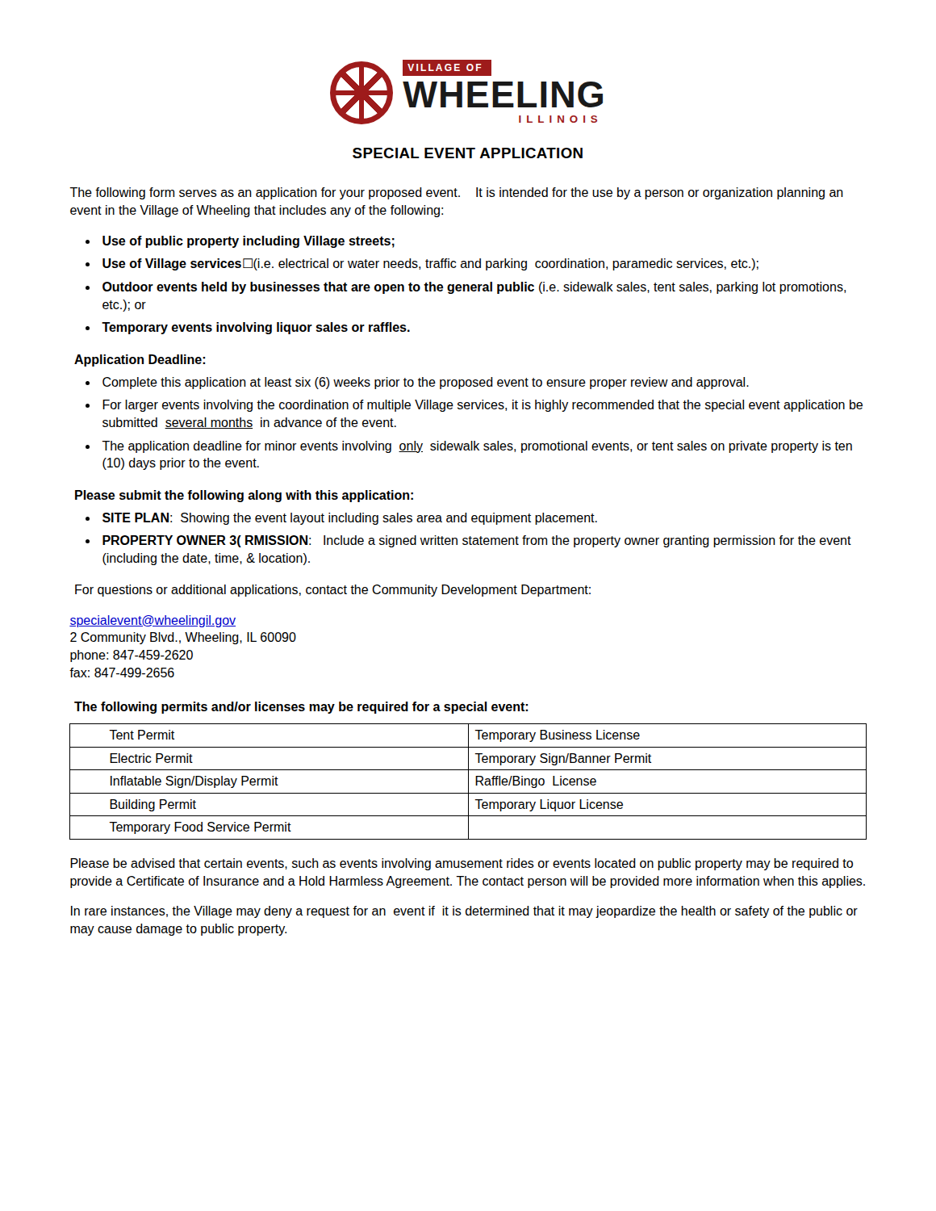VILLAGE OF
WHEELING
ILLINOIS
SPECIAL EVENT APPLICATION
The following form serves as an application for your proposed event. It is intended for the use by a person or organization planning an event in the Village of Wheeling that includes any of the following:
Use of public property including Village streets;
Use of Village services☐(i.e. electrical or water needs, traffic and parking coordination, paramedic services, etc.);
Outdoor events held by businesses that are open to the general public (i.e. sidewalk sales, tent sales, parking lot promotions, etc.); or
Temporary events involving liquor sales or raffles.
Application Deadline:
Complete this application at least six (6) weeks prior to the proposed event to ensure proper review and approval.
For larger events involving the coordination of multiple Village services, it is highly recommended that the special event application be submitted several months in advance of the event.
The application deadline for minor events involving only sidewalk sales, promotional events, or tent sales on private property is ten (10) days prior to the event.
Please submit the following along with this application:
SITE PLAN: Showing the event layout including sales area and equipment placement.
PROPERTY OWNER 3( RMISSION: Include a signed written statement from the property owner granting permission for the event (including the date, time, & location).
For questions or additional applications, contact the Community Development Department:
specialevent@wheelingil.gov
2 Community Blvd., Wheeling, IL 60090
phone: 847-459-2620
fax: 847-499-2656
The following permits and/or licenses may be required for a special event:
| Tent Permit | Temporary Business License |
| Electric Permit | Temporary Sign/Banner Permit |
| Inflatable Sign/Display Permit | Raffle/Bingo License |
| Building Permit | Temporary Liquor License |
| Temporary Food Service Permit | |
Please be advised that certain events, such as events involving amusement rides or events located on public property may be required to provide a Certificate of Insurance and a Hold Harmless Agreement. The contact person will be provided more information when this applies.
In rare instances, the Village may deny a request for an event if it is determined that it may jeopardize the health or safety of the public or may cause damage to public property.